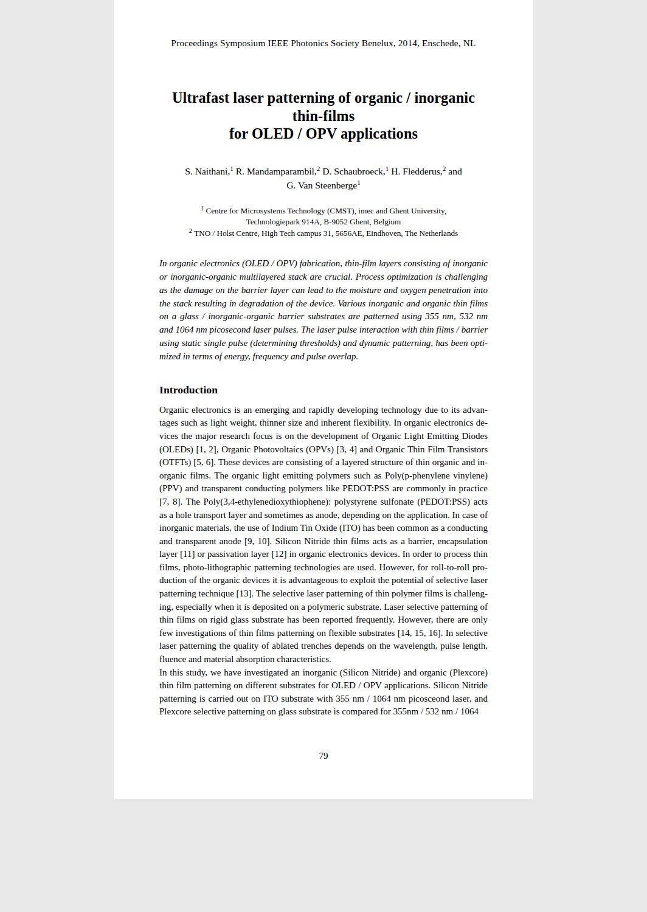Proceedings Symposium IEEE Photonics Society Benelux, 2014, Enschede, NL
Ultrafast laser patterning of organic / inorganic thin-films
for OLED / OPV applications
S. Naithani,1 R. Mandamparambil,2 D. Schaubroeck,1 H. Fledderus,2 and
G. Van Steenberge1
1 Centre for Microsystems Technology (CMST), imec and Ghent University,
Technologiepark 914A, B-9052 Ghent, Belgium
2 TNO / Holst Centre, High Tech campus 31, 5656AE, Eindhoven, The Netherlands
In organic electronics (OLED / OPV) fabrication, thin-film layers consisting of inorganic or inorganic-organic multilayered stack are crucial. Process optimization is challenging as the damage on the barrier layer can lead to the moisture and oxygen penetration into the stack resulting in degradation of the device. Various inorganic and organic thin films on a glass / inorganic-organic barrier substrates are patterned using 355 nm, 532 nm and 1064 nm picosecond laser pulses. The laser pulse interaction with thin films / barrier using static single pulse (determining thresholds) and dynamic patterning, has been optimized in terms of energy, frequency and pulse overlap.
Introduction
Organic electronics is an emerging and rapidly developing technology due to its advantages such as light weight, thinner size and inherent flexibility. In organic electronics devices the major research focus is on the development of Organic Light Emitting Diodes (OLEDs) [1, 2], Organic Photovoltaics (OPVs) [3, 4] and Organic Thin Film Transistors (OTFTs) [5, 6]. These devices are consisting of a layered structure of thin organic and inorganic films. The organic light emitting polymers such as Poly(p-phenylene vinylene) (PPV) and transparent conducting polymers like PEDOT:PSS are commonly in practice [7, 8]. The Poly(3,4-ethylenedioxythiophene): polystyrene sulfonate (PEDOT:PSS) acts as a hole transport layer and sometimes as anode, depending on the application. In case of inorganic materials, the use of Indium Tin Oxide (ITO) has been common as a conducting and transparent anode [9, 10]. Silicon Nitride thin films acts as a barrier, encapsulation layer [11] or passivation layer [12] in organic electronics devices. In order to process thin films, photo-lithographic patterning technologies are used. However, for roll-to-roll production of the organic devices it is advantageous to exploit the potential of selective laser patterning technique [13]. The selective laser patterning of thin polymer films is challenging, especially when it is deposited on a polymeric substrate. Laser selective patterning of thin films on rigid glass substrate has been reported frequently. However, there are only few investigations of thin films patterning on flexible substrates [14, 15, 16]. In selective laser patterning the quality of ablated trenches depends on the wavelength, pulse length, fluence and material absorption characteristics.
In this study, we have investigated an inorganic (Silicon Nitride) and organic (Plexcore) thin film patterning on different substrates for OLED / OPV applications. Silicon Nitride patterning is carried out on ITO substrate with 355 nm / 1064 nm picosceond laser, and Plexcore selective patterning on glass substrate is compared for 355nm / 532 nm / 1064
79